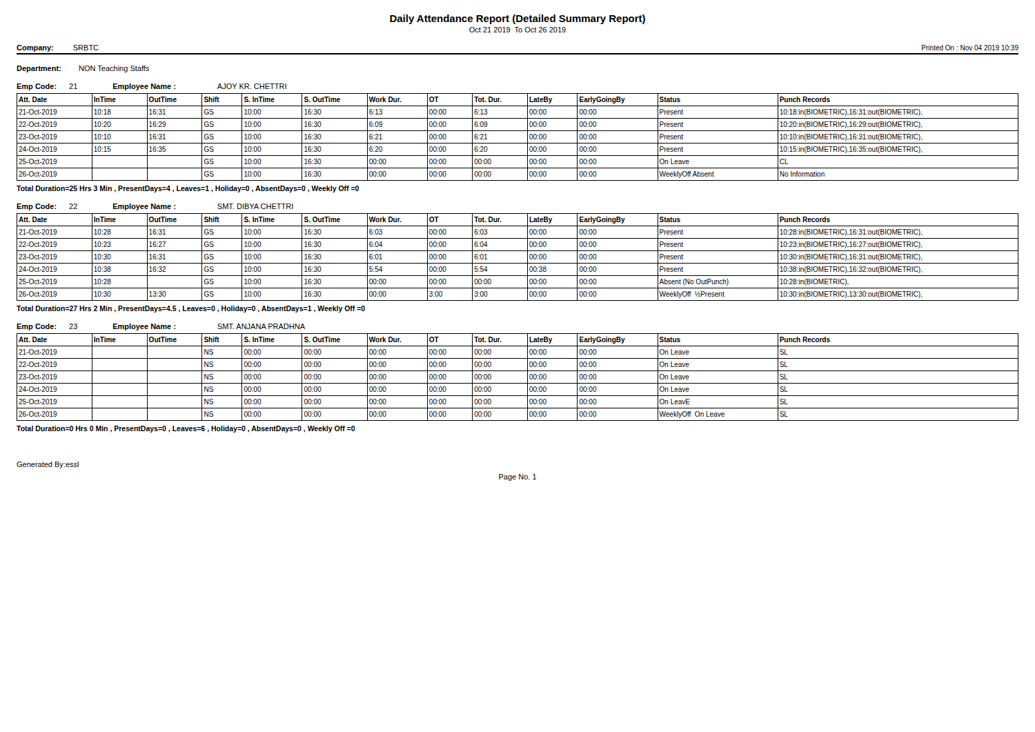Daily Attendance Report (Detailed Summary Report)
Oct 21 2019 To Oct 26 2019
Company: SRBTC
Printed On : Nov 04 2019 10:39
Department: NON Teaching Staffs
Emp Code: 21 Employee Name : AJOY KR. CHETTRI
| Att. Date | InTime | OutTime | Shift | S. InTime | S. OutTime | Work Dur. | OT | Tot. Dur. | LateBy | EarlyGoingBy | Status | Punch Records |
| --- | --- | --- | --- | --- | --- | --- | --- | --- | --- | --- | --- | --- |
| 21-Oct-2019 | 10:18 | 16:31 | GS | 10:00 | 16:30 | 6:13 | 00:00 | 6:13 | 00:00 | 00:00 | Present | 10:18:in(BIOMETRIC),16:31:out(BIOMETRIC), |
| 22-Oct-2019 | 10:20 | 16:29 | GS | 10:00 | 16:30 | 6:09 | 00:00 | 6:09 | 00:00 | 00:00 | Present | 10:20:in(BIOMETRIC),16:29:out(BIOMETRIC), |
| 23-Oct-2019 | 10:10 | 16:31 | GS | 10:00 | 16:30 | 6:21 | 00:00 | 6:21 | 00:00 | 00:00 | Present | 10:10:in(BIOMETRIC),16:31:out(BIOMETRIC), |
| 24-Oct-2019 | 10:15 | 16:35 | GS | 10:00 | 16:30 | 6:20 | 00:00 | 6:20 | 00:00 | 00:00 | Present | 10:15:in(BIOMETRIC),16:35:out(BIOMETRIC), |
| 25-Oct-2019 | | | GS | 10:00 | 16:30 | 00:00 | 00:00 | 00:00 | 00:00 | 00:00 | On Leave | CL |
| 26-Oct-2019 | | | GS | 10:00 | 16:30 | 00:00 | 00:00 | 00:00 | 00:00 | 00:00 | WeeklyOff Absent | No Information |
Total Duration=25 Hrs 3 Min , PresentDays=4 , Leaves=1 , Holiday=0 , AbsentDays=0 , Weekly Off =0
Emp Code: 22 Employee Name : SMT. DIBYA CHETTRI
| Att. Date | InTime | OutTime | Shift | S. InTime | S. OutTime | Work Dur. | OT | Tot. Dur. | LateBy | EarlyGoingBy | Status | Punch Records |
| --- | --- | --- | --- | --- | --- | --- | --- | --- | --- | --- | --- | --- |
| 21-Oct-2019 | 10:28 | 16:31 | GS | 10:00 | 16:30 | 6:03 | 00:00 | 6:03 | 00:00 | 00:00 | Present | 10:28:in(BIOMETRIC),16:31:out(BIOMETRIC), |
| 22-Oct-2019 | 10:23 | 16:27 | GS | 10:00 | 16:30 | 6:04 | 00:00 | 6:04 | 00:00 | 00:00 | Present | 10:23:in(BIOMETRIC),16:27:out(BIOMETRIC), |
| 23-Oct-2019 | 10:30 | 16:31 | GS | 10:00 | 16:30 | 6:01 | 00:00 | 6:01 | 00:00 | 00:00 | Present | 10:30:in(BIOMETRIC),16:31:out(BIOMETRIC), |
| 24-Oct-2019 | 10:38 | 16:32 | GS | 10:00 | 16:30 | 5:54 | 00:00 | 5:54 | 00:38 | 00:00 | Present | 10:38:in(BIOMETRIC),16:32:out(BIOMETRIC), |
| 25-Oct-2019 | 10:28 | | GS | 10:00 | 16:30 | 00:00 | 00:00 | 00:00 | 00:00 | 00:00 | Absent (No OutPunch) | 10:28:in(BIOMETRIC), |
| 26-Oct-2019 | 10:30 | 13:30 | GS | 10:00 | 16:30 | 00:00 | 3:00 | 3:00 | 00:00 | 00:00 | WeeklyOff ½Present | 10:30:in(BIOMETRIC),13:30:out(BIOMETRIC), |
Total Duration=27 Hrs 2 Min , PresentDays=4.5 , Leaves=0 , Holiday=0 , AbsentDays=1 , Weekly Off =0
Emp Code: 23 Employee Name : SMT. ANJANA PRADHNA
| Att. Date | InTime | OutTime | Shift | S. InTime | S. OutTime | Work Dur. | OT | Tot. Dur. | LateBy | EarlyGoingBy | Status | Punch Records |
| --- | --- | --- | --- | --- | --- | --- | --- | --- | --- | --- | --- | --- |
| 21-Oct-2019 | | | NS | 00:00 | 00:00 | 00:00 | 00:00 | 00:00 | 00:00 | 00:00 | On Leave | SL |
| 22-Oct-2019 | | | NS | 00:00 | 00:00 | 00:00 | 00:00 | 00:00 | 00:00 | 00:00 | On Leave | SL |
| 23-Oct-2019 | | | NS | 00:00 | 00:00 | 00:00 | 00:00 | 00:00 | 00:00 | 00:00 | On Leave | SL |
| 24-Oct-2019 | | | NS | 00:00 | 00:00 | 00:00 | 00:00 | 00:00 | 00:00 | 00:00 | On Leave | SL |
| 25-Oct-2019 | | | NS | 00:00 | 00:00 | 00:00 | 00:00 | 00:00 | 00:00 | 00:00 | On LeavE | SL |
| 26-Oct-2019 | | | NS | 00:00 | 00:00 | 00:00 | 00:00 | 00:00 | 00:00 | 00:00 | WeeklyOff On Leave | SL |
Total Duration=0 Hrs 0 Min , PresentDays=0 , Leaves=6 , Holiday=0 , AbsentDays=0 , Weekly Off =0
Generated By:essl
Page No. 1